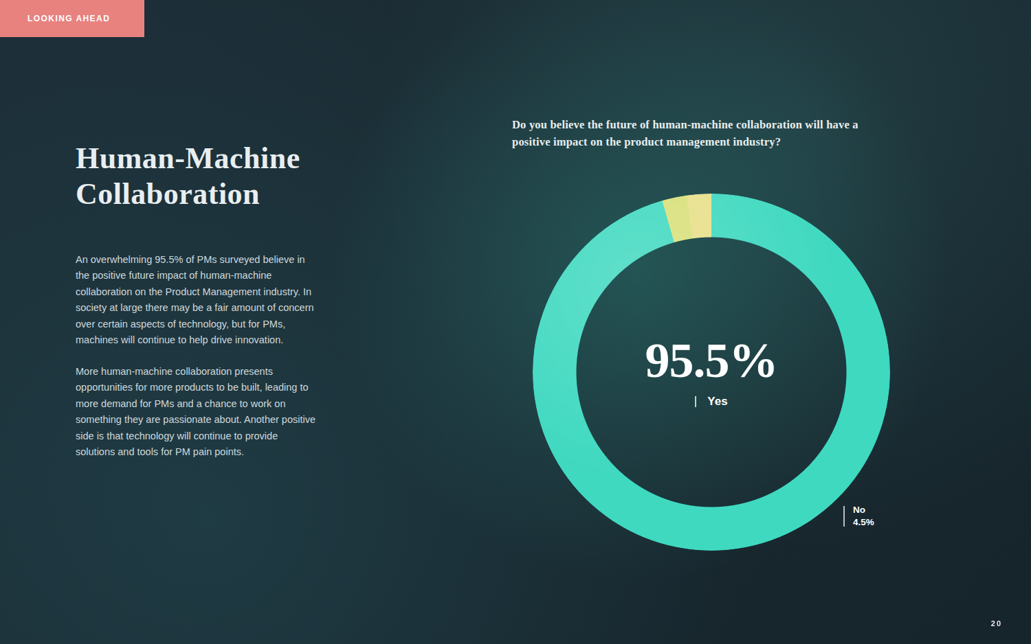Looking Ahead
Human-Machine
Collaboration
An overwhelming 95.5% of PMs surveyed believe in the positive future impact of human-machine collaboration on the Product Management industry. In society at large there may be a fair amount of concern over certain aspects of technology, but for PMs, machines will continue to help drive innovation.
More human-machine collaboration presents opportunities for more products to be built, leading to more demand for PMs and a chance to work on something they are passionate about. Another positive side is that technology will continue to provide solutions and tools for PM pain points.
Do you believe the future of human-machine collaboration will have a positive impact on the product management industry?
95.5%
Yes
No
4.5%
20